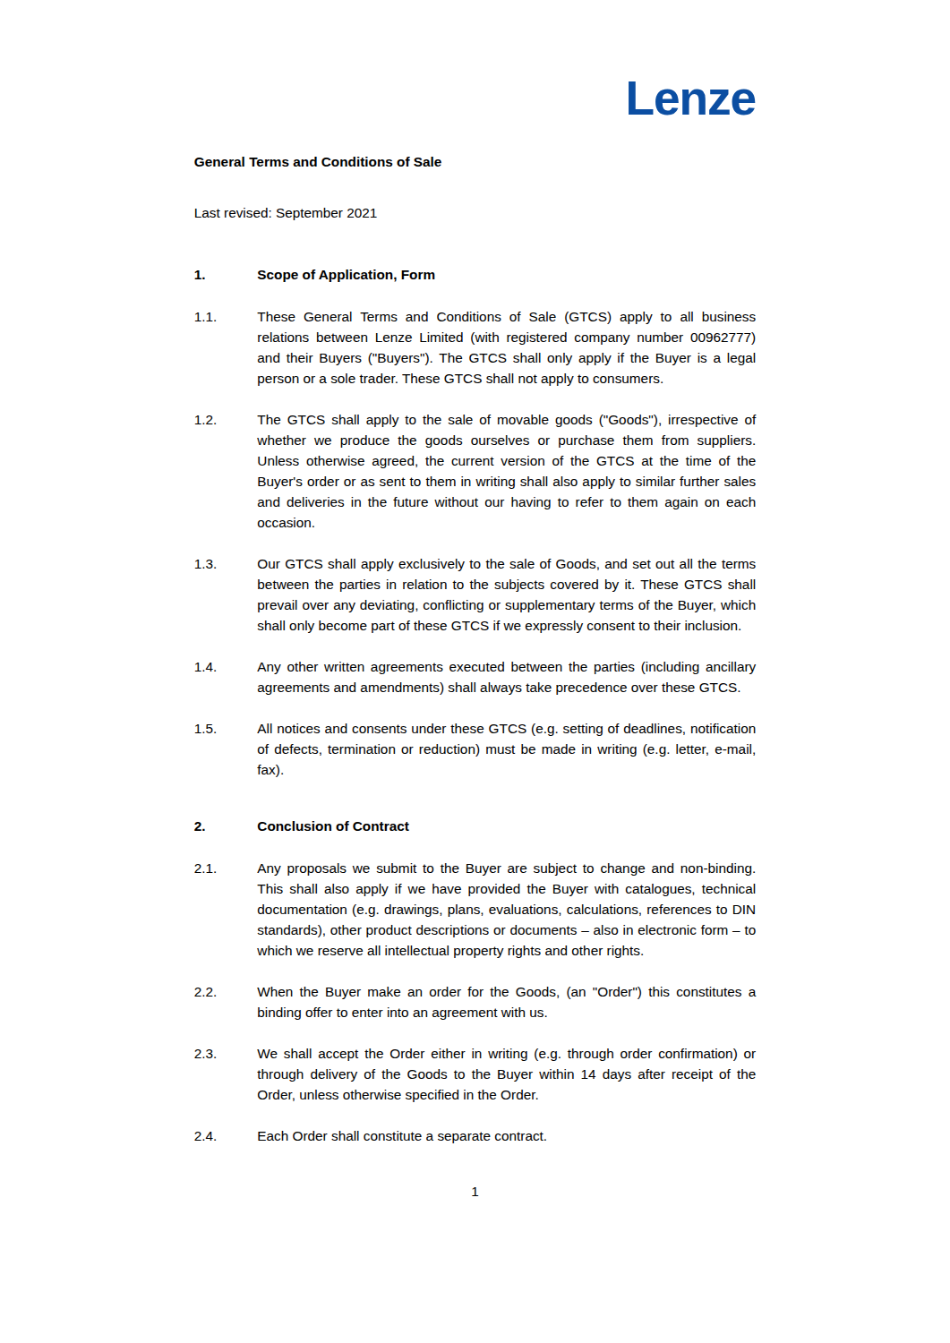Lenze
General Terms and Conditions of Sale
Last revised: September 2021
1.
Scope of Application, Form
1.1. These General Terms and Conditions of Sale (GTCS) apply to all business relations between Lenze Limited (with registered company number 00962777) and their Buyers ("Buyers"). The GTCS shall only apply if the Buyer is a legal person or a sole trader. These GTCS shall not apply to consumers.
1.2. The GTCS shall apply to the sale of movable goods ("Goods"), irrespective of whether we produce the goods ourselves or purchase them from suppliers. Unless otherwise agreed, the current version of the GTCS at the time of the Buyer's order or as sent to them in writing shall also apply to similar further sales and deliveries in the future without our having to refer to them again on each occasion.
1.3. Our GTCS shall apply exclusively to the sale of Goods, and set out all the terms between the parties in relation to the subjects covered by it. These GTCS shall prevail over any deviating, conflicting or supplementary terms of the Buyer, which shall only become part of these GTCS if we expressly consent to their inclusion.
1.4. Any other written agreements executed between the parties (including ancillary agreements and amendments) shall always take precedence over these GTCS.
1.5. All notices and consents under these GTCS (e.g. setting of deadlines, notification of defects, termination or reduction) must be made in writing (e.g. letter, e-mail, fax).
2.
Conclusion of Contract
2.1. Any proposals we submit to the Buyer are subject to change and non-binding. This shall also apply if we have provided the Buyer with catalogues, technical documentation (e.g. drawings, plans, evaluations, calculations, references to DIN standards), other product descriptions or documents – also in electronic form – to which we reserve all intellectual property rights and other rights.
2.2. When the Buyer make an order for the Goods, (an "Order") this constitutes a binding offer to enter into an agreement with us.
2.3. We shall accept the Order either in writing (e.g. through order confirmation) or through delivery of the Goods to the Buyer within 14 days after receipt of the Order, unless otherwise specified in the Order.
2.4. Each Order shall constitute a separate contract.
1